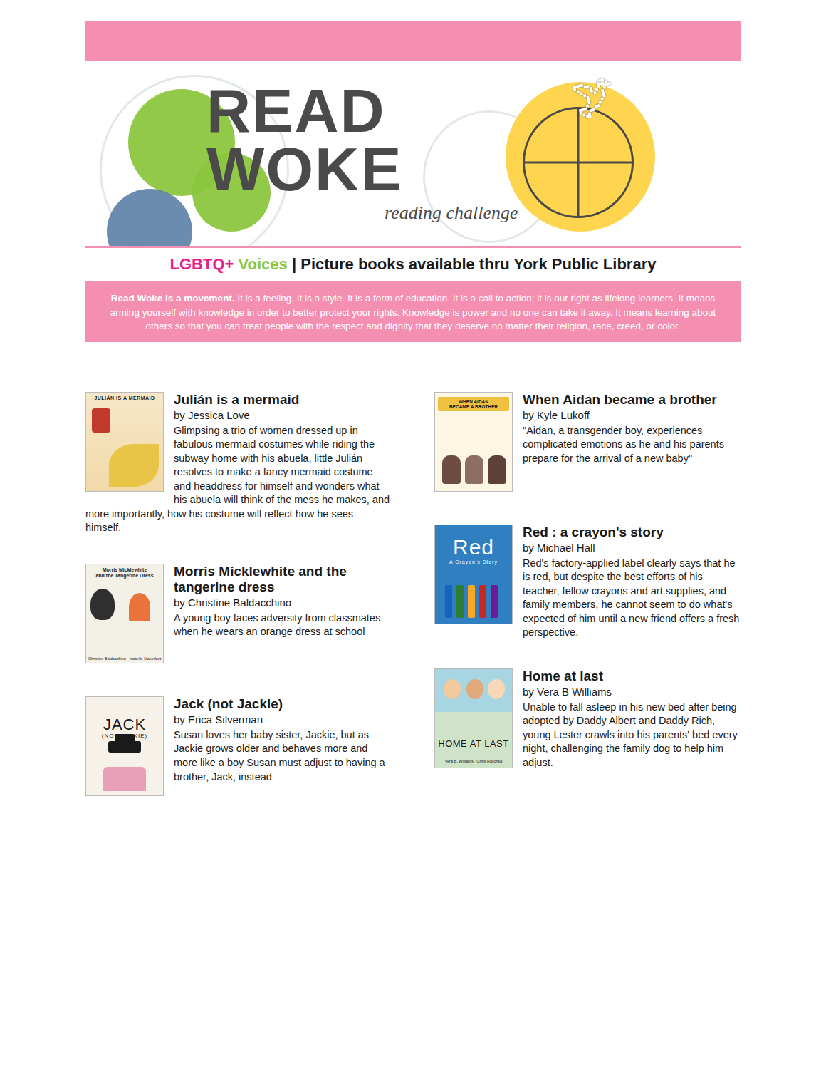🕊
READ
WOKE
reading challenge
LGBTQ+ Voices | Picture books available thru York Public Library
Read Woke is a movement. It is a feeling. It is a style. It is a form of education. It is a call to action; it is our right as lifelong learners. It means arming yourself with knowledge in order to better protect your rights. Knowledge is power and no one can take it away. It means learning about others so that you can treat people with the respect and dignity that they deserve no matter their religion, race, creed, or color.
JULIÁN IS A MERMAID
Julián is a mermaid
by Jessica Love
Glimpsing a trio of women dressed up in fabulous mermaid costumes while riding the subway home with his abuela, little Julián resolves to make a fancy mermaid costume and headdress for himself and wonders what his abuela will think of the mess he makes, and more importantly, how his costume will reflect how he sees himself.
Morris Micklewhite
and the Tangerine Dress
Christine Baldacchino · Isabelle Malenfant
Morris Micklewhite and the tangerine dress
by Christine Baldacchino
A young boy faces adversity from classmates when he wears an orange dress at school
JACK
(NOT JACKIE)
Jack (not Jackie)
by Erica Silverman
Susan loves her baby sister, Jackie, but as Jackie grows older and behaves more and more like a boy Susan must adjust to having a brother, Jack, instead
WHEN AIDAN
BECAME A BROTHER
When Aidan became a brother
by Kyle Lukoff
"Aidan, a transgender boy, experiences complicated emotions as he and his parents prepare for the arrival of a new baby"
Red
A Crayon's Story
Red : a crayon's story
by Michael Hall
Red's factory-applied label clearly says that he is red, but despite the best efforts of his teacher, fellow crayons and art supplies, and family members, he cannot seem to do what's expected of him until a new friend offers a fresh perspective.
HOME AT LAST
Vera B. Williams · Chris Raschka
Home at last
by Vera B Williams
Unable to fall asleep in his new bed after being adopted by Daddy Albert and Daddy Rich, young Lester crawls into his parents' bed every night, challenging the family dog to help him adjust.